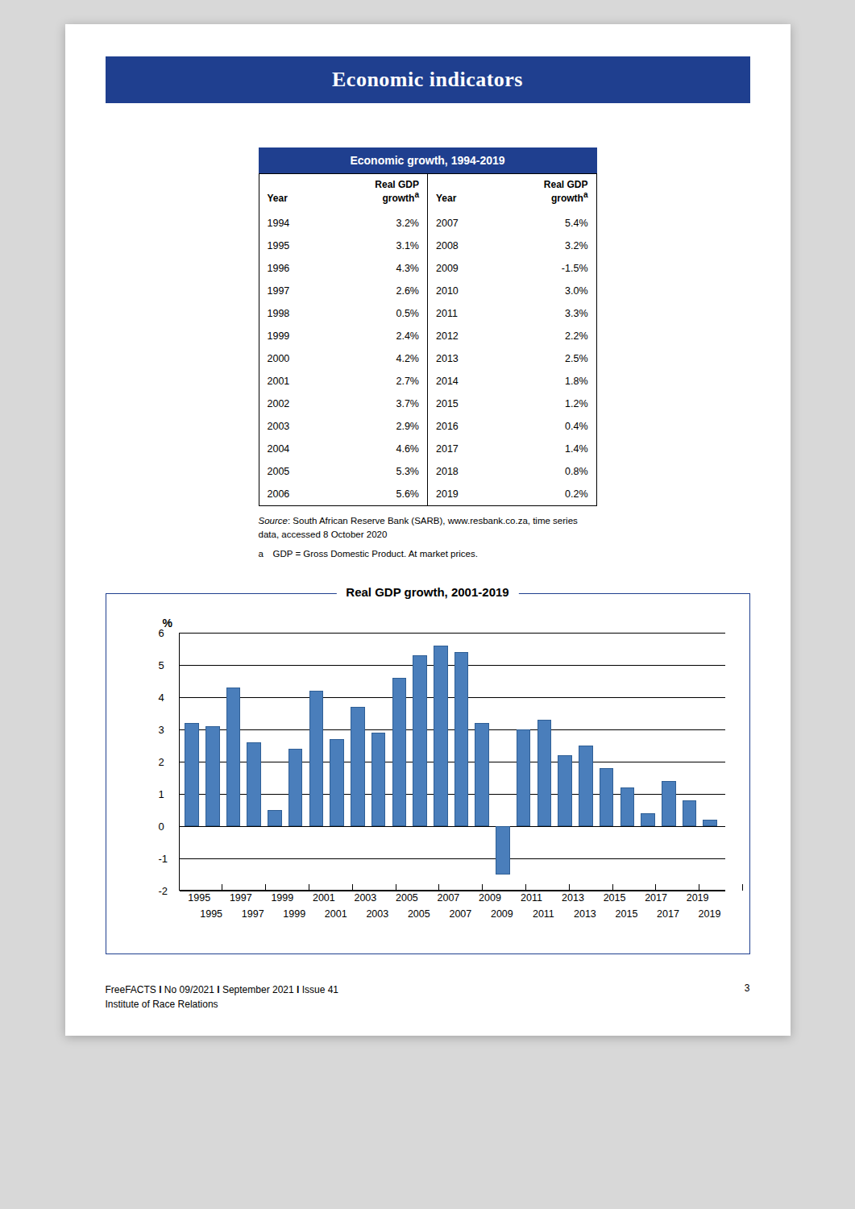Economic indicators
Economic growth, 1994-2019
| Year | Real GDP growth a | Year | Real GDP growth a |
| --- | --- | --- | --- |
| 1994 | 3.2% | 2007 | 5.4% |
| 1995 | 3.1% | 2008 | 3.2% |
| 1996 | 4.3% | 2009 | -1.5% |
| 1997 | 2.6% | 2010 | 3.0% |
| 1998 | 0.5% | 2011 | 3.3% |
| 1999 | 2.4% | 2012 | 2.2% |
| 2000 | 4.2% | 2013 | 2.5% |
| 2001 | 2.7% | 2014 | 1.8% |
| 2002 | 3.7% | 2015 | 1.2% |
| 2003 | 2.9% | 2016 | 0.4% |
| 2004 | 4.6% | 2017 | 1.4% |
| 2005 | 5.3% | 2018 | 0.8% |
| 2006 | 5.6% | 2019 | 0.2% |
Source: South African Reserve Bank (SARB), www.resbank.co.za, time series data, accessed 8 October 2020
a GDP = Gross Domestic Product. At market prices.
Real GDP growth, 2001-2019
%
6
5
4
3
2
1
0
-1
-2
1995
1997
1999
2001
2003
2005
2007
2009
2011
2013
2015
2017
2019
1995
1997
1999
2001
2003
2005
2007
2009
2011
2013
2015
2017
2019
FreeFACTS l No 09/2021 l September 2021 l Issue 41
Institute of Race Relations
3